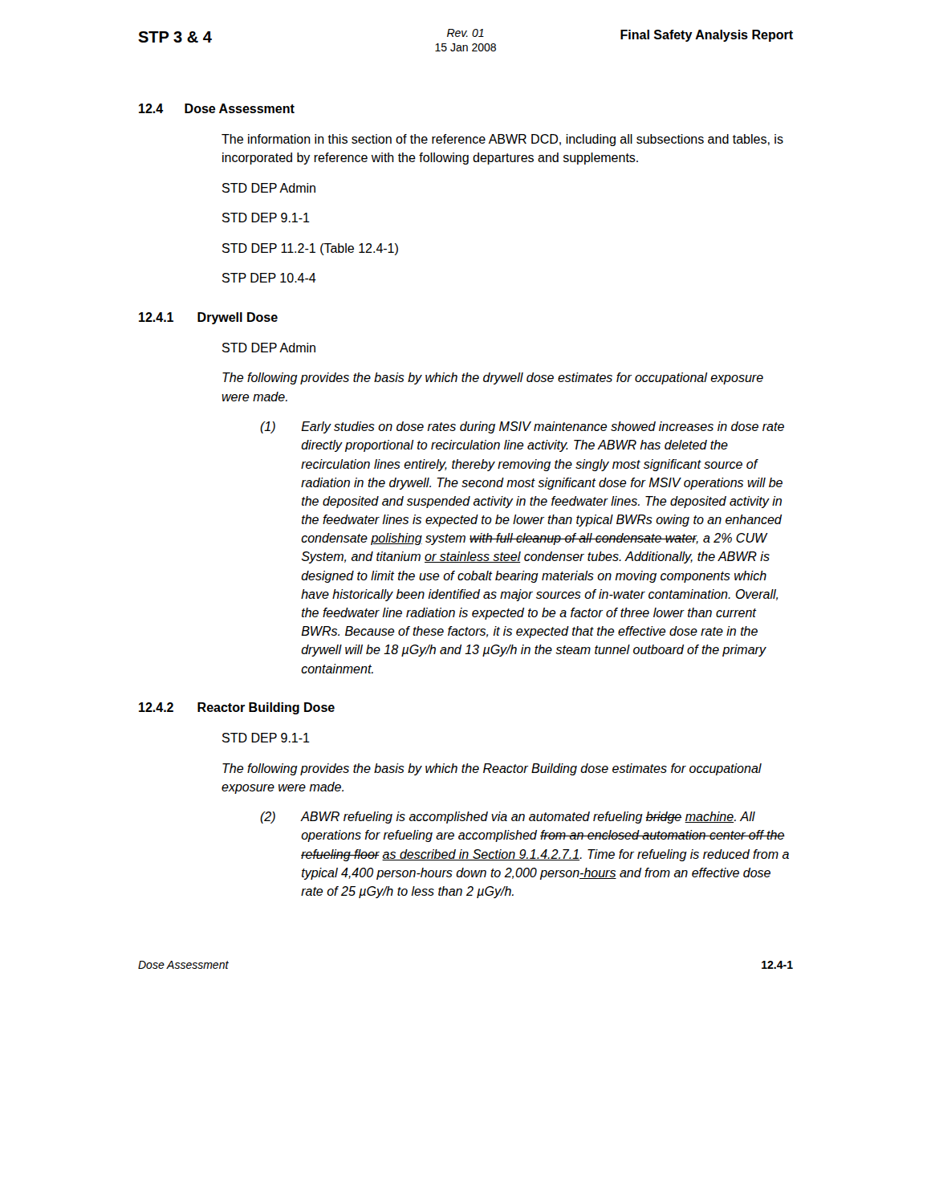STP 3 & 4
Rev. 01
15 Jan 2008
Final Safety Analysis Report
12.4 Dose Assessment
The information in this section of the reference ABWR DCD, including all subsections and tables, is incorporated by reference with the following departures and supplements.
STD DEP Admin
STD DEP 9.1-1
STD DEP 11.2-1 (Table 12.4-1)
STP DEP 10.4-4
12.4.1 Drywell Dose
STD DEP Admin
The following provides the basis by which the drywell dose estimates for occupational exposure were made.
(1)
Early studies on dose rates during MSIV maintenance showed increases in dose rate directly proportional to recirculation line activity. The ABWR has deleted the recirculation lines entirely, thereby removing the singly most significant source of radiation in the drywell. The second most significant dose for MSIV operations will be the deposited and suspended activity in the feedwater lines. The deposited activity in the feedwater lines is expected to be lower than typical BWRs owing to an enhanced condensate polishing system with full cleanup of all condensate water, a 2% CUW System, and titanium or stainless steel condenser tubes. Additionally, the ABWR is designed to limit the use of cobalt bearing materials on moving components which have historically been identified as major sources of in-water contamination. Overall, the feedwater line radiation is expected to be a factor of three lower than current BWRs. Because of these factors, it is expected that the effective dose rate in the drywell will be 18 µGy/h and 13 µGy/h in the steam tunnel outboard of the primary containment.
12.4.2 Reactor Building Dose
STD DEP 9.1-1
The following provides the basis by which the Reactor Building dose estimates for occupational exposure were made.
(2)
ABWR refueling is accomplished via an automated refueling bridge machine. All operations for refueling are accomplished from an enclosed automation center off the refueling floor as described in Section 9.1.4.2.7.1. Time for refueling is reduced from a typical 4,400 person-hours down to 2,000 person-hours and from an effective dose rate of 25 µGy/h to less than 2 µGy/h.
Dose Assessment
12.4-1